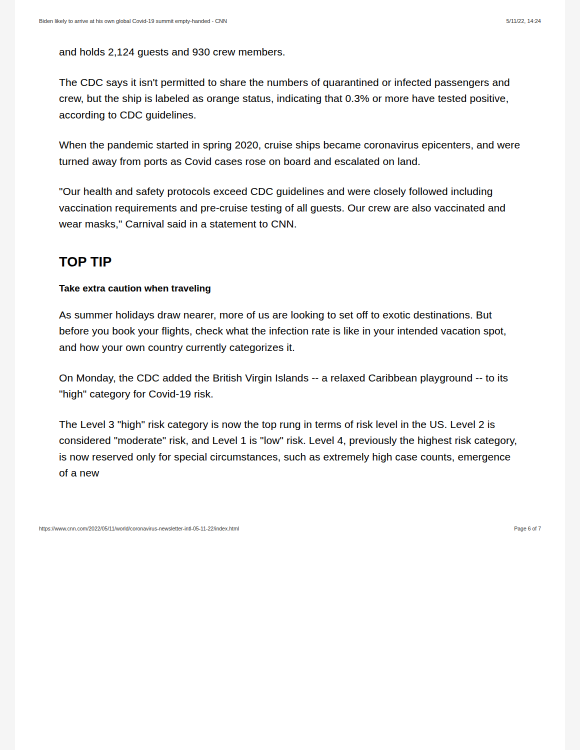Biden likely to arrive at his own global Covid-19 summit empty-handed - CNN
5/11/22, 14:24
and holds 2,124 guests and 930 crew members.
The CDC says it isn't permitted to share the numbers of quarantined or infected passengers and crew, but the ship is labeled as orange status, indicating that 0.3% or more have tested positive, according to CDC guidelines.
When the pandemic started in spring 2020, cruise ships became coronavirus epicenters, and were turned away from ports as Covid cases rose on board and escalated on land.
"Our health and safety protocols exceed CDC guidelines and were closely followed including vaccination requirements and pre-cruise testing of all guests. Our crew are also vaccinated and wear masks," Carnival said in a statement to CNN.
TOP TIP
Take extra caution when traveling
As summer holidays draw nearer, more of us are looking to set off to exotic destinations. But before you book your flights, check what the infection rate is like in your intended vacation spot, and how your own country currently categorizes it.
On Monday, the CDC added the British Virgin Islands -- a relaxed Caribbean playground -- to its "high" category for Covid-19 risk.
The Level 3 "high" risk category is now the top rung in terms of risk level in the US. Level 2 is considered "moderate" risk, and Level 1 is "low" risk. Level 4, previously the highest risk category, is now reserved only for special circumstances, such as extremely high case counts, emergence of a new
https://www.cnn.com/2022/05/11/world/coronavirus-newsletter-intl-05-11-22/index.html
Page 6 of 7